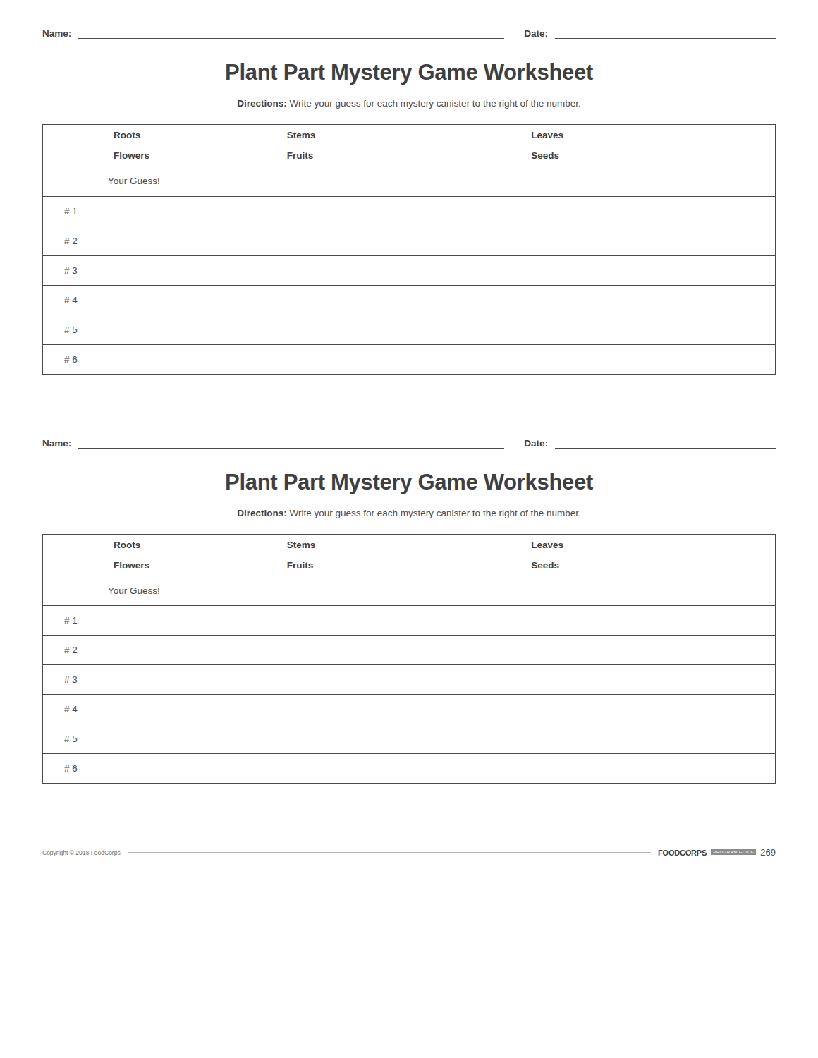Name: Date:
Plant Part Mystery Game Worksheet
Directions: Write your guess for each mystery canister to the right of the number.
| Roots | Stems | Leaves |
| Flowers | Fruits | Seeds |
| | Your Guess! |
| # 1 | |
| # 2 | |
| # 3 | |
| # 4 | |
| # 5 | |
| # 6 | |
Name: Date:
Plant Part Mystery Game Worksheet
Directions: Write your guess for each mystery canister to the right of the number.
| Roots | Stems | Leaves |
| Flowers | Fruits | Seeds |
| | Your Guess! |
| # 1 | |
| # 2 | |
| # 3 | |
| # 4 | |
| # 5 | |
| # 6 | |
Copyright © 2018 FoodCorps FOODCORPS PROGRAM GUIDE 269